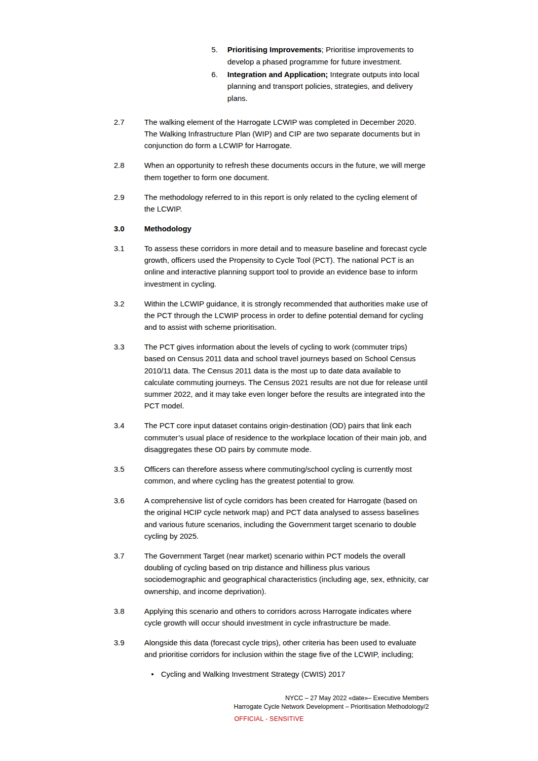5.
Prioritising Improvements; Prioritise improvements to develop a phased programme for future investment.
6.
Integration and Application; Integrate outputs into local planning and transport policies, strategies, and delivery plans.
2.7
The walking element of the Harrogate LCWIP was completed in December 2020. The Walking Infrastructure Plan (WIP) and CIP are two separate documents but in conjunction do form a LCWIP for Harrogate.
2.8
When an opportunity to refresh these documents occurs in the future, we will merge them together to form one document.
2.9
The methodology referred to in this report is only related to the cycling element of the LCWIP.
3.0 Methodology
3.1
To assess these corridors in more detail and to measure baseline and forecast cycle growth, officers used the Propensity to Cycle Tool (PCT). The national PCT is an online and interactive planning support tool to provide an evidence base to inform investment in cycling.
3.2
Within the LCWIP guidance, it is strongly recommended that authorities make use of the PCT through the LCWIP process in order to define potential demand for cycling and to assist with scheme prioritisation.
3.3
The PCT gives information about the levels of cycling to work (commuter trips) based on Census 2011 data and school travel journeys based on School Census 2010/11 data. The Census 2011 data is the most up to date data available to calculate commuting journeys. The Census 2021 results are not due for release until summer 2022, and it may take even longer before the results are integrated into the PCT model.
3.4
The PCT core input dataset contains origin-destination (OD) pairs that link each commuter’s usual place of residence to the workplace location of their main job, and disaggregates these OD pairs by commute mode.
3.5
Officers can therefore assess where commuting/school cycling is currently most common, and where cycling has the greatest potential to grow.
3.6
A comprehensive list of cycle corridors has been created for Harrogate (based on the original HCIP cycle network map) and PCT data analysed to assess baselines and various future scenarios, including the Government target scenario to double cycling by 2025.
3.7
The Government Target (near market) scenario within PCT models the overall doubling of cycling based on trip distance and hilliness plus various sociodemographic and geographical characteristics (including age, sex, ethnicity, car ownership, and income deprivation).
3.8
Applying this scenario and others to corridors across Harrogate indicates where cycle growth will occur should investment in cycle infrastructure be made.
3.9
Alongside this data (forecast cycle trips), other criteria has been used to evaluate and prioritise corridors for inclusion within the stage five of the LCWIP, including;
•Cycling and Walking Investment Strategy (CWIS) 2017
NYCC – 27 May 2022 «date»– Executive Members
Harrogate Cycle Network Development – Prioritisation Methodology/2
OFFICIAL - SENSITIVE